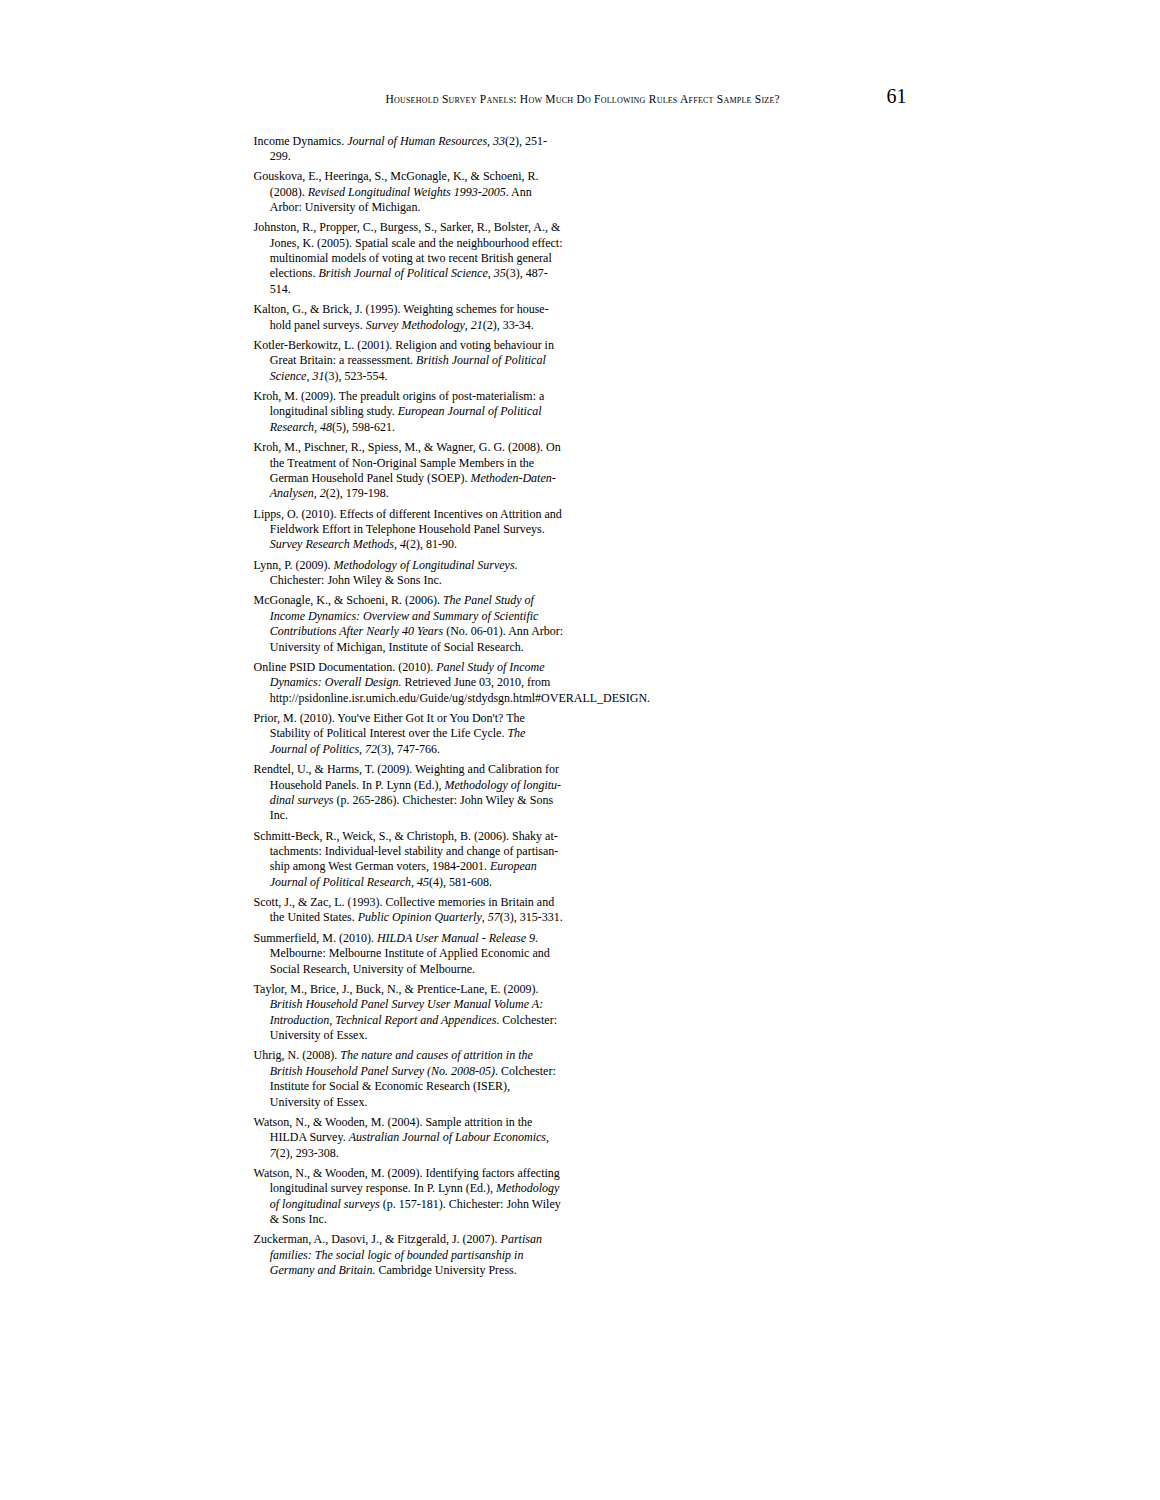Household Survey Panels: How Much Do Following Rules Affect Sample Size?
61
Income Dynamics. Journal of Human Resources, 33(2), 251-299.
Gouskova, E., Heeringa, S., McGonagle, K., & Schoeni, R. (2008). Revised Longitudinal Weights 1993-2005. Ann Arbor: University of Michigan.
Johnston, R., Propper, C., Burgess, S., Sarker, R., Bolster, A., & Jones, K. (2005). Spatial scale and the neighbourhood effect: multinomial models of voting at two recent British general elections. British Journal of Political Science, 35(3), 487-514.
Kalton, G., & Brick, J. (1995). Weighting schemes for household panel surveys. Survey Methodology, 21(2), 33-34.
Kotler-Berkowitz, L. (2001). Religion and voting behaviour in Great Britain: a reassessment. British Journal of Political Science, 31(3), 523-554.
Kroh, M. (2009). The preadult origins of post-materialism: a longitudinal sibling study. European Journal of Political Research, 48(5), 598-621.
Kroh, M., Pischner, R., Spiess, M., & Wagner, G. G. (2008). On the Treatment of Non-Original Sample Members in the German Household Panel Study (SOEP). Methoden-Daten-Analysen, 2(2), 179-198.
Lipps, O. (2010). Effects of different Incentives on Attrition and Fieldwork Effort in Telephone Household Panel Surveys. Survey Research Methods, 4(2), 81-90.
Lynn, P. (2009). Methodology of Longitudinal Surveys. Chichester: John Wiley & Sons Inc.
McGonagle, K., & Schoeni, R. (2006). The Panel Study of Income Dynamics: Overview and Summary of Scientific Contributions After Nearly 40 Years (No. 06-01). Ann Arbor: University of Michigan, Institute of Social Research.
Online PSID Documentation. (2010). Panel Study of Income Dynamics: Overall Design. Retrieved June 03, 2010, from http://psidonline.isr.umich.edu/Guide/ug/stdydsgn.html#OVERALL_DESIGN.
Prior, M. (2010). You've Either Got It or You Don't? The Stability of Political Interest over the Life Cycle. The Journal of Politics, 72(3), 747-766.
Rendtel, U., & Harms, T. (2009). Weighting and Calibration for Household Panels. In P. Lynn (Ed.), Methodology of longitudinal surveys (p. 265-286). Chichester: John Wiley & Sons Inc.
Schmitt-Beck, R., Weick, S., & Christoph, B. (2006). Shaky attachments: Individual-level stability and change of partisanship among West German voters, 1984-2001. European Journal of Political Research, 45(4), 581-608.
Scott, J., & Zac, L. (1993). Collective memories in Britain and the United States. Public Opinion Quarterly, 57(3), 315-331.
Summerfield, M. (2010). HILDA User Manual - Release 9. Melbourne: Melbourne Institute of Applied Economic and Social Research, University of Melbourne.
Taylor, M., Brice, J., Buck, N., & Prentice-Lane, E. (2009). British Household Panel Survey User Manual Volume A: Introduction, Technical Report and Appendices. Colchester: University of Essex.
Uhrig, N. (2008). The nature and causes of attrition in the British Household Panel Survey (No. 2008-05). Colchester: Institute for Social & Economic Research (ISER), University of Essex.
Watson, N., & Wooden, M. (2004). Sample attrition in the HILDA Survey. Australian Journal of Labour Economics, 7(2), 293-308.
Watson, N., & Wooden, M. (2009). Identifying factors affecting longitudinal survey response. In P. Lynn (Ed.), Methodology of longitudinal surveys (p. 157-181). Chichester: John Wiley & Sons Inc.
Zuckerman, A., Dasovi, J., & Fitzgerald, J. (2007). Partisan families: The social logic of bounded partisanship in Germany and Britain. Cambridge University Press.